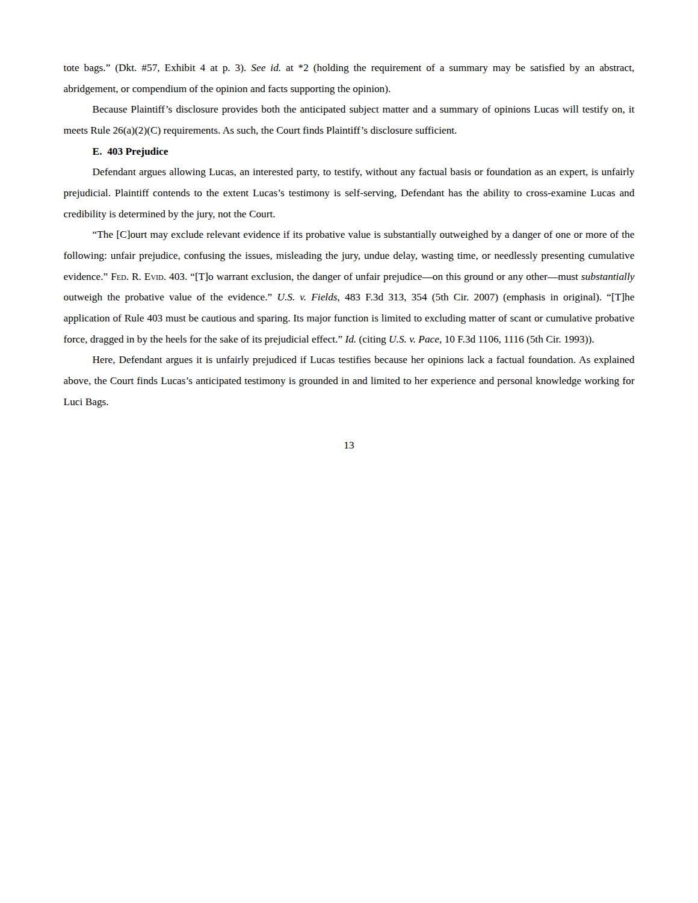tote bags.” (Dkt. #57, Exhibit 4 at p. 3). See id. at *2 (holding the requirement of a summary may be satisfied by an abstract, abridgement, or compendium of the opinion and facts supporting the opinion).
Because Plaintiff’s disclosure provides both the anticipated subject matter and a summary of opinions Lucas will testify on, it meets Rule 26(a)(2)(C) requirements. As such, the Court finds Plaintiff’s disclosure sufficient.
E. 403 Prejudice
Defendant argues allowing Lucas, an interested party, to testify, without any factual basis or foundation as an expert, is unfairly prejudicial. Plaintiff contends to the extent Lucas’s testimony is self-serving, Defendant has the ability to cross-examine Lucas and credibility is determined by the jury, not the Court.
“The [C]ourt may exclude relevant evidence if its probative value is substantially outweighed by a danger of one or more of the following: unfair prejudice, confusing the issues, misleading the jury, undue delay, wasting time, or needlessly presenting cumulative evidence.” Fed. R. Evid. 403. “[T]o warrant exclusion, the danger of unfair prejudice—on this ground or any other—must substantially outweigh the probative value of the evidence.” U.S. v. Fields, 483 F.3d 313, 354 (5th Cir. 2007) (emphasis in original). “[T]he application of Rule 403 must be cautious and sparing. Its major function is limited to excluding matter of scant or cumulative probative force, dragged in by the heels for the sake of its prejudicial effect.” Id. (citing U.S. v. Pace, 10 F.3d 1106, 1116 (5th Cir. 1993)).
Here, Defendant argues it is unfairly prejudiced if Lucas testifies because her opinions lack a factual foundation. As explained above, the Court finds Lucas’s anticipated testimony is grounded in and limited to her experience and personal knowledge working for Luci Bags.
13